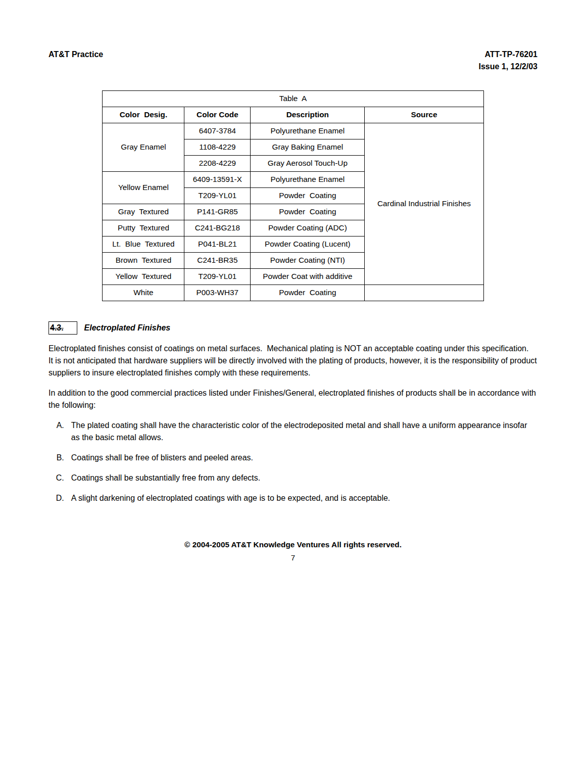AT&T Practice
ATT-TP-76201
Issue 1, 12/2/03
Table A
| Color Desig. | Color Code | Description | Source |
| --- | --- | --- | --- |
| Gray Enamel | 6407-3784 | Polyurethane Enamel | Cardinal Industrial Finishes |
| 1108-4229 | Gray Baking Enamel |
| 2208-4229 | Gray Aerosol Touch-Up |
| Yellow Enamel | 6409-13591-X | Polyurethane Enamel |
| T209-YL01 | Powder Coating |
| Gray Textured | P141-GR85 | Powder Coating |
| Putty Textured | C241-BG218 | Powder Coating (ADC) |
| Lt. Blue Textured | P041-BL21 | Powder Coating (Lucent) |
| Brown Textured | C241-BR35 | Powder Coating (NTI) |
| Yellow Textured | T209-YL01 | Powder Coat with additive |
| White | P003-WH37 | Powder Coating | |
4.3. Electroplated Finishes
Electroplated finishes consist of coatings on metal surfaces. Mechanical plating is NOT an acceptable coating under this specification. It is not anticipated that hardware suppliers will be directly involved with the plating of products, however, it is the responsibility of product suppliers to insure electroplated finishes comply with these requirements.
In addition to the good commercial practices listed under Finishes/General, electroplated finishes of products shall be in accordance with the following:
The plated coating shall have the characteristic color of the electrodeposited metal and shall have a uniform appearance insofar as the basic metal allows.
Coatings shall be free of blisters and peeled areas.
Coatings shall be substantially free from any defects.
A slight darkening of electroplated coatings with age is to be expected, and is acceptable.
© 2004-2005 AT&T Knowledge Ventures All rights reserved.
7